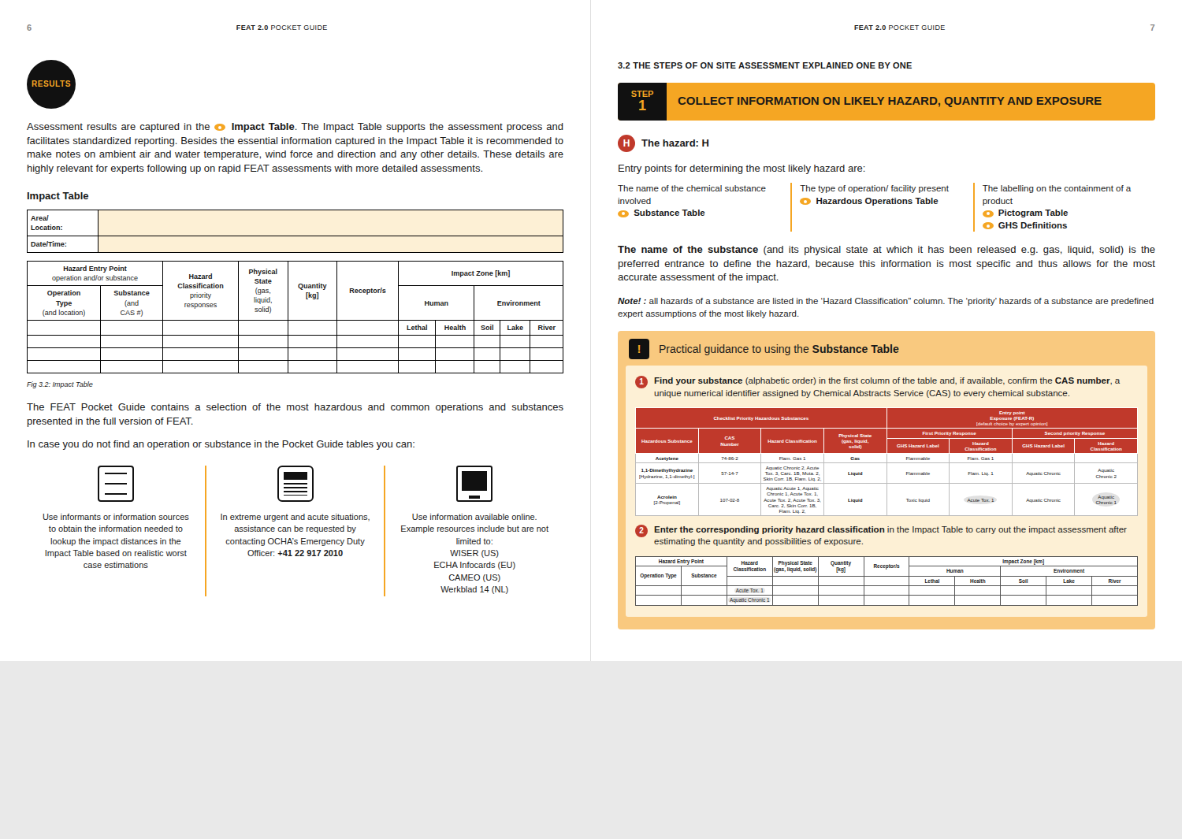6 FEAT 2.0 POCKET GUIDE
RESULTS
Assessment results are captured in the Impact Table. The Impact Table supports the assessment process and facilitates standardized reporting. Besides the essential information captured in the Impact Table it is recommended to make notes on ambient air and water temperature, wind force and direction and any other details. These details are highly relevant for experts following up on rapid FEAT assessments with more detailed assessments.
Impact Table
| Area/ Location: | |
| Date/Time: | |
| Hazard Entry Point operation and/or substance | Hazard Classification priority responses | Physical State (gas, liquid, solid) | Quantity [kg] | Receptor/s | Impact Zone [km] |
| --- | --- | --- | --- | --- | --- |
| Operation Type (and location) | Substance (and CAS #) | Human | Environment |
| | | | | | | Lethal | Health | Soil | Lake | River |
Fig 3.2: Impact Table
The FEAT Pocket Guide contains a selection of the most hazardous and common operations and substances presented in the full version of FEAT.
In case you do not find an operation or substance in the Pocket Guide tables you can:
Use informants or information sources to obtain the information needed to lookup the impact distances in the Impact Table based on realistic worst case estimations
In extreme urgent and acute situations, assistance can be requested by contacting OCHA’s Emergency Duty Officer: +41 22 917 2010
Use information available online. Example resources include but are not limited to:
WISER (US)
ECHA Infocards (EU)
CAMEO (US)
Werkblad 14 (NL)
FEAT 2.0 POCKET GUIDE 7
3.2 THE STEPS OF ON SITE ASSESSMENT EXPLAINED ONE BY ONE
STEP 1
COLLECT INFORMATION ON LIKELY HAZARD, QUANTITY AND EXPOSURE
H The hazard: H
Entry points for determining the most likely hazard are:
The name of the chemical substance involved
Substance Table
The type of operation/ facility present
Hazardous Operations Table
The labelling on the containment of a product
Pictogram Table
GHS Definitions
The name of the substance (and its physical state at which it has been released e.g. gas, liquid, solid) is the preferred entrance to define the hazard, because this information is most specific and thus allows for the most accurate assessment of the impact.
Note! : all hazards of a substance are listed in the ‘Hazard Classification” column. The ‘priority’ hazards of a substance are predefined expert assumptions of the most likely hazard.
!
Practical guidance to using the Substance Table
1
Find your substance (alphabetic order) in the first column of the table and, if available, confirm the CAS number, a unique numerical identifier assigned by Chemical Abstracts Service (CAS) to every chemical substance.
| Checklist Priority Hazardous Substances | Entry point Exposure (FEAT-R) [default choice by expert opinion] |
| --- | --- |
| Hazardous Substance | CAS Number | Hazard Classification | Physical State (gas, liquid, solid) | First Priority Response | Second priority Response |
| GHS Hazard Label | Hazard Classification | GHS Hazard Label | Hazard Classification |
| Acetylene | 74-86-2 | Flam. Gas 1 | Gas | Flammable | Flam. Gas 1 | | |
| 1,1-Dimethylhydrazine [Hydrazine, 1,1-dimethyl-] | 57-14-7 | Aquatic Chronic 2, Acute Tox. 3, Carc. 1B, Muta. 2, Skin Corr. 1B, Flam. Liq. 2, | Liquid | Flammable | Flam. Liq. 1 | Aquatic Chronic | Aquatic Chronic 2 |
| Acrolein [2-Propenal] | 107-02-8 | Aquatic Acute 1, Aquatic Chronic 1, Acute Tox. 1, Acute Tox. 2, Acute Tox. 3, Carc. 2, Skin Corr. 1B, Flam. Liq. 2, | Liquid | Toxic liquid | Acute Tox. 1 | Aquatic Chronic | Aquatic Chronic 1 |
2
Enter the corresponding priority hazard classification in the Impact Table to carry out the impact assessment after estimating the quantity and possibilities of exposure.
| Hazard Entry Point | Hazard Classification | Physical State (gas, liquid, solid) | Quantity [kg] | Receptor/s | Impact Zone [km] |
| --- | --- | --- | --- | --- | --- |
| Operation Type | Substance | Human | Environment |
| | | | | Lethal | Health | Soil | Lake | River |
| | | Acute Tox. 1 | | | | | | | | |
| | | Aquatic Chronic 1 | | | | | | | | |